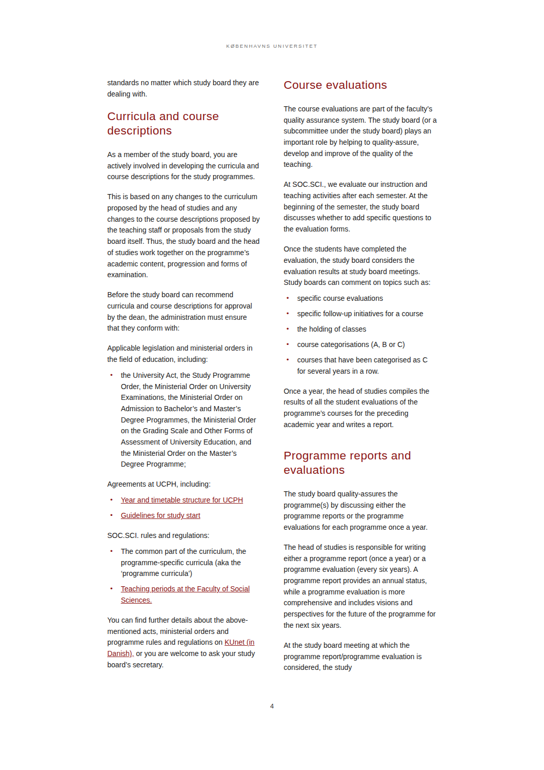KØBENHAVNS UNIVERSITET
standards no matter which study board they are dealing with.
Curricula and course descriptions
As a member of the study board, you are actively involved in developing the curricula and course descriptions for the study programmes.
This is based on any changes to the curriculum proposed by the head of studies and any changes to the course descriptions proposed by the teaching staff or proposals from the study board itself. Thus, the study board and the head of studies work together on the programme’s academic content, progression and forms of examination.
Before the study board can recommend curricula and course descriptions for approval by the dean, the administration must ensure that they conform with:
Applicable legislation and ministerial orders in the field of education, including:
the University Act, the Study Programme Order, the Ministerial Order on University Examinations, the Ministerial Order on Admission to Bachelor’s and Master’s Degree Programmes, the Ministerial Order on the Grading Scale and Other Forms of Assessment of University Education, and the Ministerial Order on the Master’s Degree Programme;
Agreements at UCPH, including:
Year and timetable structure for UCPH
Guidelines for study start
SOC.SCI. rules and regulations:
The common part of the curriculum, the programme-specific curricula (aka the ‘programme curricula’)
Teaching periods at the Faculty of Social Sciences.
You can find further details about the above-mentioned acts, ministerial orders and programme rules and regulations on KUnet (in Danish), or you are welcome to ask your study board’s secretary.
Course evaluations
The course evaluations are part of the faculty’s quality assurance system. The study board (or a subcommittee under the study board) plays an important role by helping to quality-assure, develop and improve of the quality of the teaching.
At SOC.SCI., we evaluate our instruction and teaching activities after each semester. At the beginning of the semester, the study board discusses whether to add specific questions to the evaluation forms.
Once the students have completed the evaluation, the study board considers the evaluation results at study board meetings. Study boards can comment on topics such as:
specific course evaluations
specific follow-up initiatives for a course
the holding of classes
course categorisations (A, B or C)
courses that have been categorised as C for several years in a row.
Once a year, the head of studies compiles the results of all the student evaluations of the programme’s courses for the preceding academic year and writes a report.
Programme reports and evaluations
The study board quality-assures the programme(s) by discussing either the programme reports or the programme evaluations for each programme once a year.
The head of studies is responsible for writing either a programme report (once a year) or a programme evaluation (every six years). A programme report provides an annual status, while a programme evaluation is more comprehensive and includes visions and perspectives for the future of the programme for the next six years.
At the study board meeting at which the programme report/programme evaluation is considered, the study
4